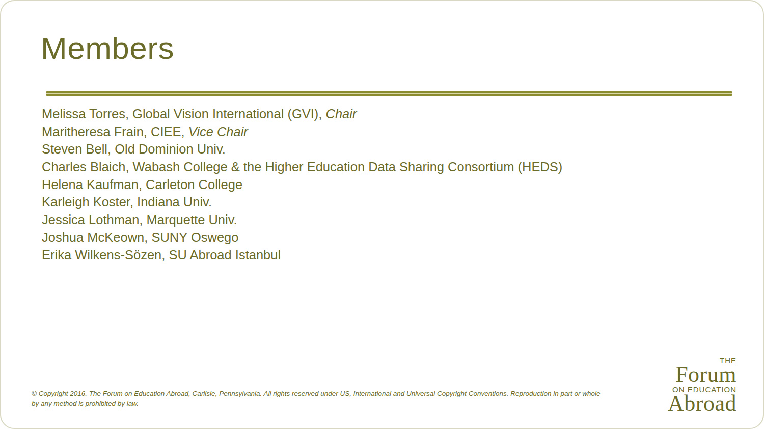Members
Melissa Torres, Global Vision International (GVI), Chair
Maritheresa Frain, CIEE, Vice Chair
Steven Bell, Old Dominion Univ.
Charles Blaich, Wabash College & the Higher Education Data Sharing Consortium (HEDS)
Helena Kaufman, Carleton College
Karleigh Koster, Indiana Univ.
Jessica Lothman, Marquette Univ.
Joshua McKeown, SUNY Oswego
Erika Wilkens-Sözen, SU Abroad Istanbul
© Copyright 2016. The Forum on Education Abroad, Carlisle, Pennsylvania. All rights reserved under US, International and Universal Copyright Conventions. Reproduction in part or whole by any method is prohibited by law.
The
Forum
on Education
Abroad